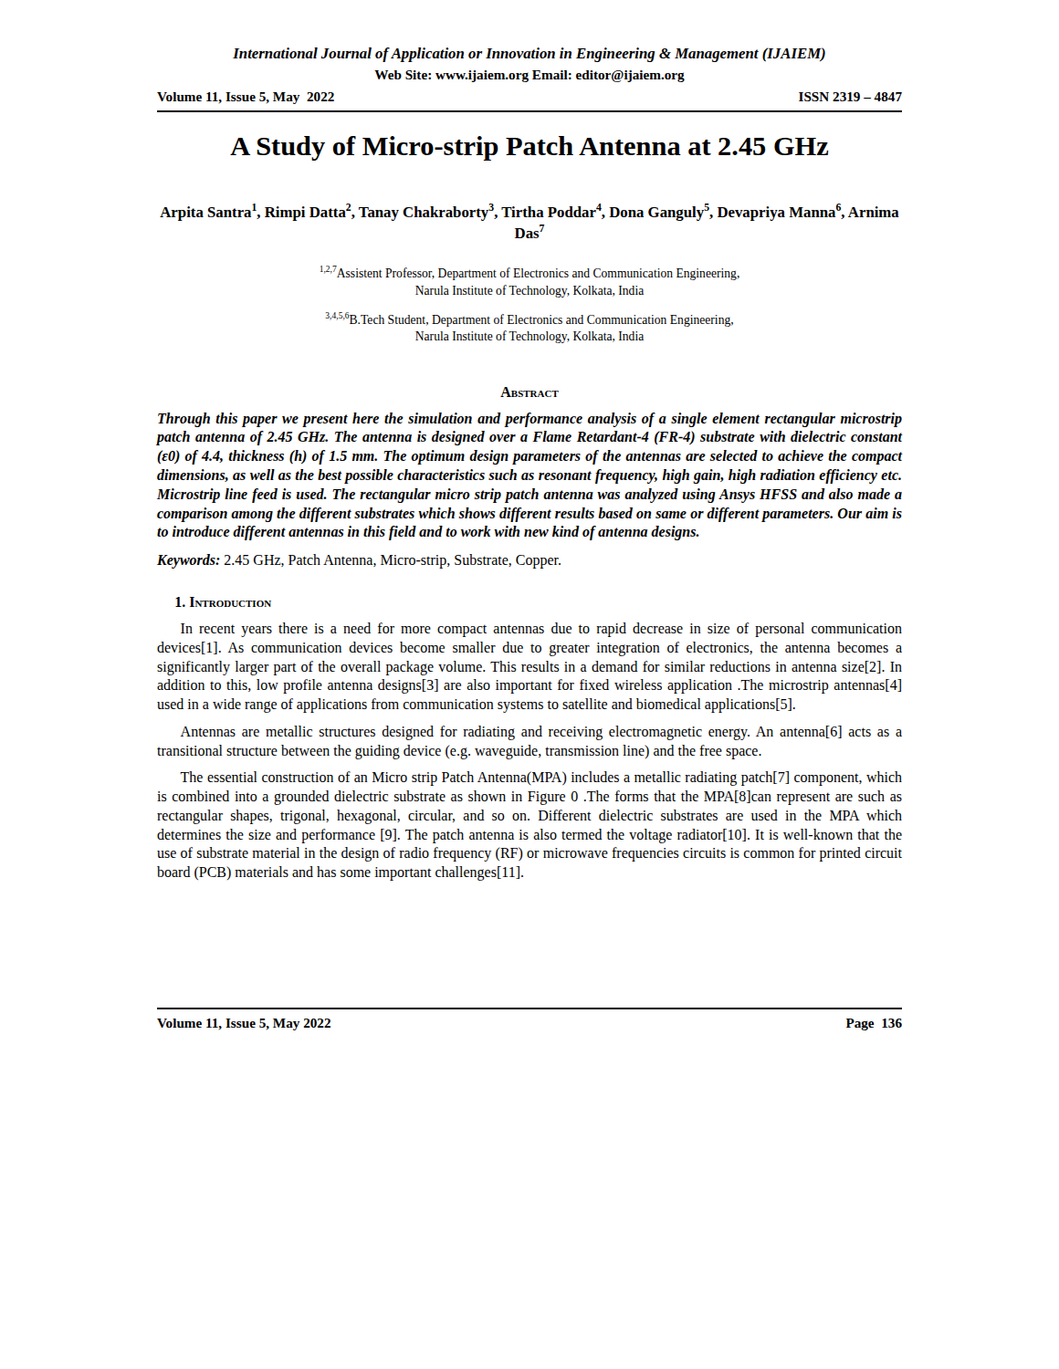International Journal of Application or Innovation in Engineering & Management (IJAIEM)
Web Site: www.ijaiem.org Email: editor@ijaiem.org
Volume 11, Issue 5, May 2022 ISSN 2319 – 4847
A Study of Micro-strip Patch Antenna at 2.45 GHz
Arpita Santra1, Rimpi Datta2, Tanay Chakraborty3, Tirtha Poddar4, Dona Ganguly5, Devapriya Manna6, Arnima Das7
1,2,7Assistent Professor, Department of Electronics and Communication Engineering,
Narula Institute of Technology, Kolkata, India
3,4,5,6B.Tech Student, Department of Electronics and Communication Engineering,
Narula Institute of Technology, Kolkata, India
Abstract
Through this paper we present here the simulation and performance analysis of a single element rectangular microstrip patch antenna of 2.45 GHz. The antenna is designed over a Flame Retardant-4 (FR-4) substrate with dielectric constant (ε0) of 4.4, thickness (h) of 1.5 mm. The optimum design parameters of the antennas are selected to achieve the compact dimensions, as well as the best possible characteristics such as resonant frequency, high gain, high radiation efficiency etc. Microstrip line feed is used. The rectangular micro strip patch antenna was analyzed using Ansys HFSS and also made a comparison among the different substrates which shows different results based on same or different parameters. Our aim is to introduce different antennas in this field and to work with new kind of antenna designs.
Keywords: 2.45 GHz, Patch Antenna, Micro-strip, Substrate, Copper.
1. Introduction
In recent years there is a need for more compact antennas due to rapid decrease in size of personal communication devices[1]. As communication devices become smaller due to greater integration of electronics, the antenna becomes a significantly larger part of the overall package volume. This results in a demand for similar reductions in antenna size[2]. In addition to this, low profile antenna designs[3] are also important for fixed wireless application .The microstrip antennas[4] used in a wide range of applications from communication systems to satellite and biomedical applications[5].
Antennas are metallic structures designed for radiating and receiving electromagnetic energy. An antenna[6] acts as a transitional structure between the guiding device (e.g. waveguide, transmission line) and the free space.
The essential construction of an Micro strip Patch Antenna(MPA) includes a metallic radiating patch[7] component, which is combined into a grounded dielectric substrate as shown in Figure 0 .The forms that the MPA[8]can represent are such as rectangular shapes, trigonal, hexagonal, circular, and so on. Different dielectric substrates are used in the MPA which determines the size and performance [9]. The patch antenna is also termed the voltage radiator[10]. It is well-known that the use of substrate material in the design of radio frequency (RF) or microwave frequencies circuits is common for printed circuit board (PCB) materials and has some important challenges[11].
Volume 11, Issue 5, May 2022 Page 136